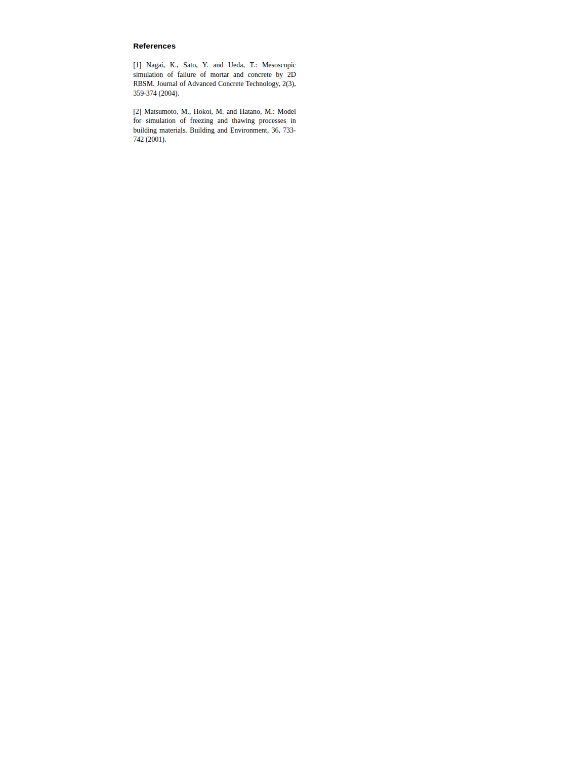References
[1] Nagai, K., Sato, Y. and Ueda, T.: Mesoscopic simulation of failure of mortar and concrete by 2D RBSM. Journal of Advanced Concrete Technology, 2(3), 359-374 (2004).
[2] Matsumoto, M., Hokoi, M. and Hatano, M.: Model for simulation of freezing and thawing processes in building materials. Building and Environment, 36, 733-742 (2001).